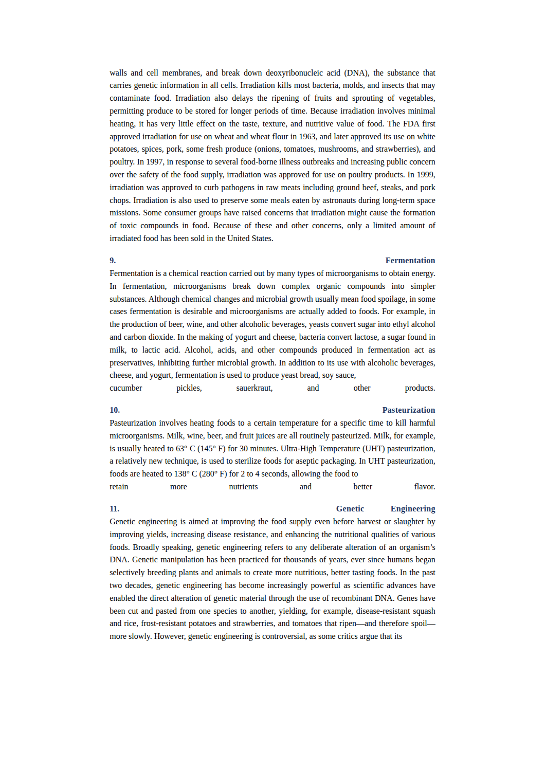walls and cell membranes, and break down deoxyribonucleic acid (DNA), the substance that carries genetic information in all cells. Irradiation kills most bacteria, molds, and insects that may contaminate food. Irradiation also delays the ripening of fruits and sprouting of vegetables, permitting produce to be stored for longer periods of time. Because irradiation involves minimal heating, it has very little effect on the taste, texture, and nutritive value of food. The FDA first approved irradiation for use on wheat and wheat flour in 1963, and later approved its use on white potatoes, spices, pork, some fresh produce (onions, tomatoes, mushrooms, and strawberries), and poultry. In 1997, in response to several food-borne illness outbreaks and increasing public concern over the safety of the food supply, irradiation was approved for use on poultry products. In 1999, irradiation was approved to curb pathogens in raw meats including ground beef, steaks, and pork chops. Irradiation is also used to preserve some meals eaten by astronauts during long-term space missions. Some consumer groups have raised concerns that irradiation might cause the formation of toxic compounds in food. Because of these and other concerns, only a limited amount of irradiated food has been sold in the United States.
9. Fermentation
Fermentation is a chemical reaction carried out by many types of microorganisms to obtain energy. In fermentation, microorganisms break down complex organic compounds into simpler substances. Although chemical changes and microbial growth usually mean food spoilage, in some cases fermentation is desirable and microorganisms are actually added to foods. For example, in the production of beer, wine, and other alcoholic beverages, yeasts convert sugar into ethyl alcohol and carbon dioxide. In the making of yogurt and cheese, bacteria convert lactose, a sugar found in milk, to lactic acid. Alcohol, acids, and other compounds produced in fermentation act as preservatives, inhibiting further microbial growth. In addition to its use with alcoholic beverages, cheese, and yogurt, fermentation is used to produce yeast bread, soy sauce,
cucumber pickles, sauerkraut, and other products.
10. Pasteurization
Pasteurization involves heating foods to a certain temperature for a specific time to kill harmful microorganisms. Milk, wine, beer, and fruit juices are all routinely pasteurized. Milk, for example, is usually heated to 63° C (145° F) for 30 minutes. Ultra-High Temperature (UHT) pasteurization, a relatively new technique, is used to sterilize foods for aseptic packaging. In UHT pasteurization, foods are heated to 138° C (280° F) for 2 to 4 seconds, allowing the food to
retain more nutrients and better flavor.
11. Genetic Engineering
Genetic engineering is aimed at improving the food supply even before harvest or slaughter by improving yields, increasing disease resistance, and enhancing the nutritional qualities of various foods. Broadly speaking, genetic engineering refers to any deliberate alteration of an organism’s DNA. Genetic manipulation has been practiced for thousands of years, ever since humans began selectively breeding plants and animals to create more nutritious, better tasting foods. In the past two decades, genetic engineering has become increasingly powerful as scientific advances have enabled the direct alteration of genetic material through the use of recombinant DNA. Genes have been cut and pasted from one species to another, yielding, for example, disease-resistant squash and rice, frost-resistant potatoes and strawberries, and tomatoes that ripen—and therefore spoil—more slowly. However, genetic engineering is controversial, as some critics argue that its